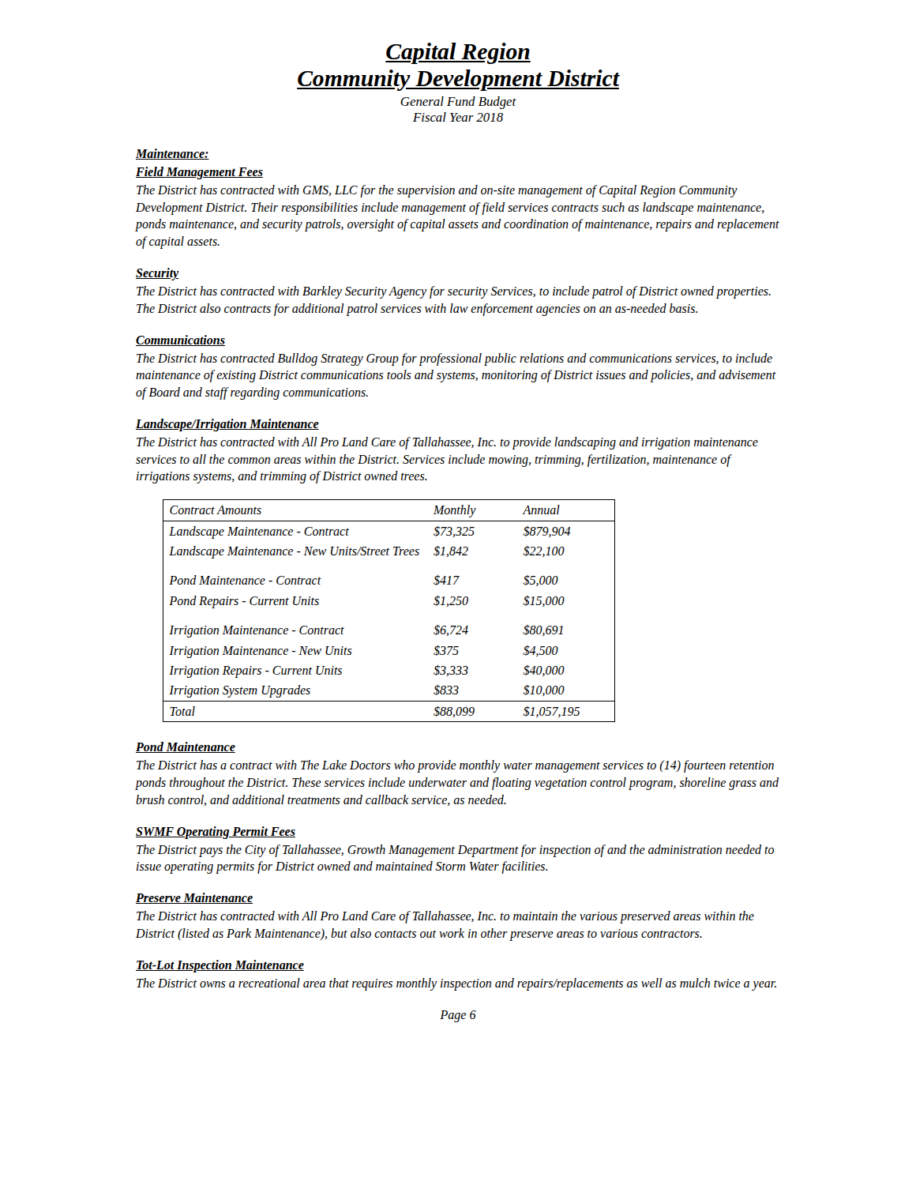Capital Region
Community Development District
General Fund Budget
Fiscal Year 2018
Maintenance:
Field Management Fees
The District has contracted with GMS, LLC for the supervision and on-site management of Capital Region Community Development District. Their responsibilities include management of field services contracts such as landscape maintenance, ponds maintenance, and security patrols, oversight of capital assets and coordination of maintenance, repairs and replacement of capital assets.
Security
The District has contracted with Barkley Security Agency for security Services, to include patrol of District owned properties. The District also contracts for additional patrol services with law enforcement agencies on an as-needed basis.
Communications
The District has contracted Bulldog Strategy Group for professional public relations and communications services, to include maintenance of existing District communications tools and systems, monitoring of District issues and policies, and advisement of Board and staff regarding communications.
Landscape/Irrigation Maintenance
The District has contracted with All Pro Land Care of Tallahassee, Inc. to provide landscaping and irrigation maintenance services to all the common areas within the District. Services include mowing, trimming, fertilization, maintenance of irrigations systems, and trimming of District owned trees.
| Contract Amounts | Monthly | Annual |
| --- | --- | --- |
| Landscape Maintenance - Contract | $73,325 | $879,904 |
| Landscape Maintenance - New Units/Street Trees | $1,842 | $22,100 |
| Pond Maintenance - Contract | $417 | $5,000 |
| Pond Repairs - Current Units | $1,250 | $15,000 |
| Irrigation Maintenance - Contract | $6,724 | $80,691 |
| Irrigation Maintenance - New Units | $375 | $4,500 |
| Irrigation Repairs - Current Units | $3,333 | $40,000 |
| Irrigation System Upgrades | $833 | $10,000 |
| Total | $88,099 | $1,057,195 |
Pond Maintenance
The District has a contract with The Lake Doctors who provide monthly water management services to (14) fourteen retention ponds throughout the District. These services include underwater and floating vegetation control program, shoreline grass and brush control, and additional treatments and callback service, as needed.
SWMF Operating Permit Fees
The District pays the City of Tallahassee, Growth Management Department for inspection of and the administration needed to issue operating permits for District owned and maintained Storm Water facilities.
Preserve Maintenance
The District has contracted with All Pro Land Care of Tallahassee, Inc. to maintain the various preserved areas within the District (listed as Park Maintenance), but also contacts out work in other preserve areas to various contractors.
Tot-Lot Inspection Maintenance
The District owns a recreational area that requires monthly inspection and repairs/replacements as well as mulch twice a year.
Page 6